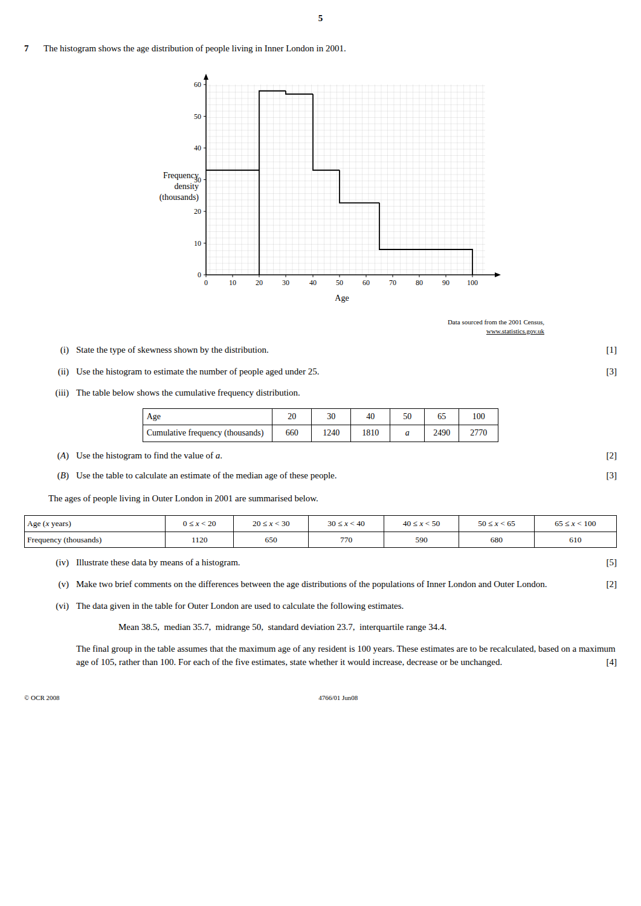5
7
The histogram shows the age distribution of people living in Inner London in 2001.
0 10 20 30 40 50 60 0 10 20 30 40 50 60 70 80 90 100 Frequency density (thousands) Age
Data sourced from the 2001 Census,
www.statistics.gov.uk
(i)
State the type of skewness shown by the distribution. [1]
(ii)
Use the histogram to estimate the number of people aged under 25. [3]
(iii)
The table below shows the cumulative frequency distribution.
| Age | 20 | 30 | 40 | 50 | 65 | 100 |
| Cumulative frequency (thousands) | 660 | 1240 | 1810 | a | 2490 | 2770 |
(A)
Use the histogram to find the value of a. [2]
(B)
Use the table to calculate an estimate of the median age of these people. [3]
The ages of people living in Outer London in 2001 are summarised below.
| Age ( x years) | 0 ≤ x < 20 | 20 ≤ x < 30 | 30 ≤ x < 40 | 40 ≤ x < 50 | 50 ≤ x < 65 | 65 ≤ x < 100 |
| Frequency (thousands) | 1120 | 650 | 770 | 590 | 680 | 610 |
(iv)
Illustrate these data by means of a histogram. [5]
(v)
Make two brief comments on the differences between the age distributions of the populations of Inner London and Outer London. [2]
(vi)
The data given in the table for Outer London are used to calculate the following estimates.
Mean 38.5, median 35.7, midrange 50, standard deviation 23.7, interquartile range 34.4.
The final group in the table assumes that the maximum age of any resident is 100 years. These estimates are to be recalculated, based on a maximum age of 105, rather than 100. For each of the five estimates, state whether it would increase, decrease or be unchanged. [4]
© OCR 2008
4766/01 Jun08